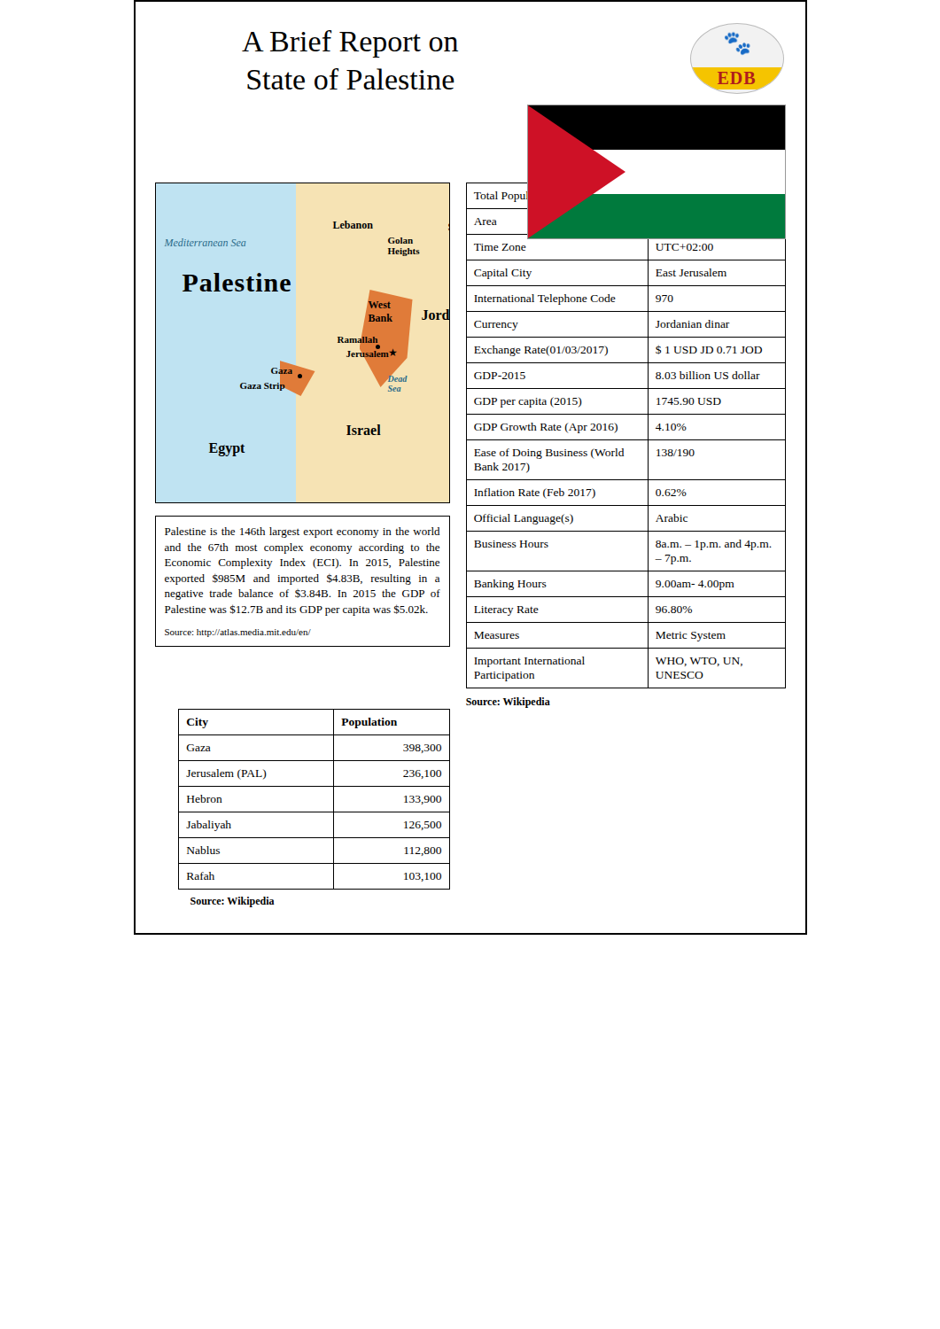A Brief Report on
State of Palestine
🐾
EDB
Mediterranean Sea
Palestine
Lebanon
Syria
Golan
Heights
Jordan
Israel
Egypt
West
Bank
Ramallah
Jerusalem
★
Gaza
Gaza Strip
Dead
Sea
Palestine is the 146th largest export economy in the world and the 67th most complex economy according to the Economic Complexity Index (ECI). In 2015, Palestine exported $985M and imported $4.83B, resulting in a negative trade balance of $3.84B. In 2015 the GDP of Palestine was $12.7B and its GDP per capita was $5.02k.
Source: http://atlas.media.mit.edu/en/
| City | Population |
| --- | --- |
| Gaza | 398,300 |
| Jerusalem (PAL) | 236,100 |
| Hebron | 133,900 |
| Jabaliyah | 126,500 |
| Nablus | 112,800 |
| Rafah | 103,100 |
Source: Wikipedia
| Total Population (2016) | 4,797,239 |
| Area | 6,220 Km2 |
| Time Zone | UTC+02:00 |
| Capital City | East Jerusalem |
| International Telephone Code | 970 |
| Currency | Jordanian dinar |
| Exchange Rate(01/03/2017) | $ 1 USD JD 0.71 JOD |
| GDP-2015 | 8.03 billion US dollar |
| GDP per capita (2015) | 1745.90 USD |
| GDP Growth Rate (Apr 2016) | 4.10% |
| Ease of Doing Business (World Bank 2017) | 138/190 |
| Inflation Rate (Feb 2017) | 0.62% |
| Official Language(s) | Arabic |
| Business Hours | 8a.m. – 1p.m. and 4p.m. – 7p.m. |
| Banking Hours | 9.00am- 4.00pm |
| Literacy Rate | 96.80% |
| Measures | Metric System |
| Important International Participation | WHO, WTO, UN, UNESCO |
Source: Wikipedia